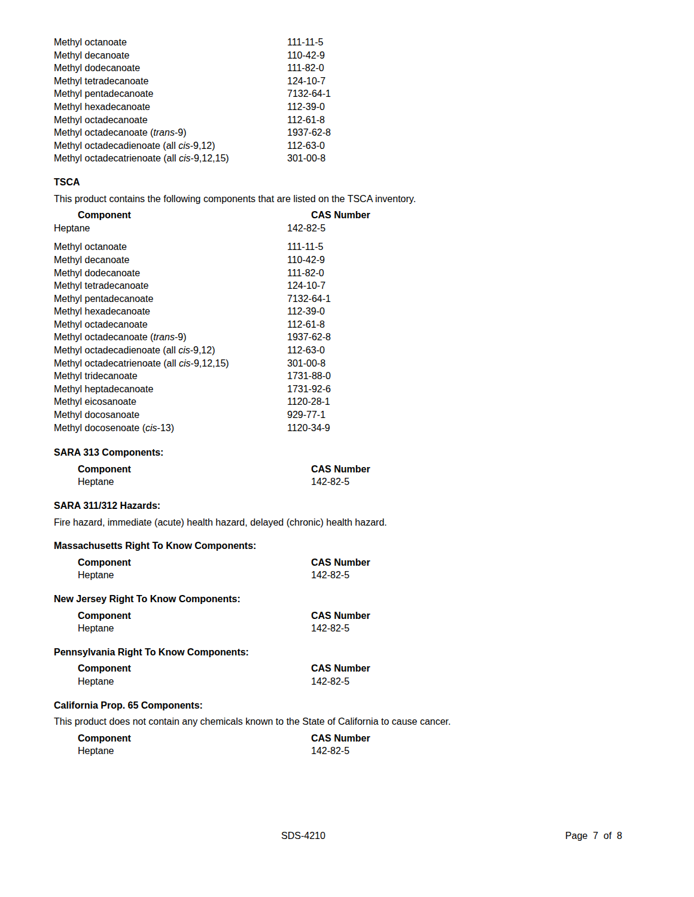Methyl octanoate 111-11-5
Methyl decanoate 110-42-9
Methyl dodecanoate 111-82-0
Methyl tetradecanoate 124-10-7
Methyl pentadecanoate 7132-64-1
Methyl hexadecanoate 112-39-0
Methyl octadecanoate 112-61-8
Methyl octadecanoate (trans-9) 1937-62-8
Methyl octadecadienoate (all cis-9,12) 112-63-0
Methyl octadecatrienoate (all cis-9,12,15) 301-00-8
TSCA
This product contains the following components that are listed on the TSCA inventory.
Component CAS Number
Heptane 142-82-5
Methyl octanoate 111-11-5
Methyl decanoate 110-42-9
Methyl dodecanoate 111-82-0
Methyl tetradecanoate 124-10-7
Methyl pentadecanoate 7132-64-1
Methyl hexadecanoate 112-39-0
Methyl octadecanoate 112-61-8
Methyl octadecanoate (trans-9) 1937-62-8
Methyl octadecadienoate (all cis-9,12) 112-63-0
Methyl octadecatrienoate (all cis-9,12,15) 301-00-8
Methyl tridecanoate 1731-88-0
Methyl heptadecanoate 1731-92-6
Methyl eicosanoate 1120-28-1
Methyl docosanoate 929-77-1
Methyl docosenoate (cis-13) 1120-34-9
SARA 313 Components:
Component CAS Number
Heptane 142-82-5
SARA 311/312 Hazards:
Fire hazard, immediate (acute) health hazard, delayed (chronic) health hazard.
Massachusetts Right To Know Components:
Component CAS Number
Heptane 142-82-5
New Jersey Right To Know Components:
Component CAS Number
Heptane 142-82-5
Pennsylvania Right To Know Components:
Component CAS Number
Heptane 142-82-5
California Prop. 65 Components:
This product does not contain any chemicals known to the State of California to cause cancer.
Component CAS Number
Heptane 142-82-5
SDS-4210 Page 7 of 8